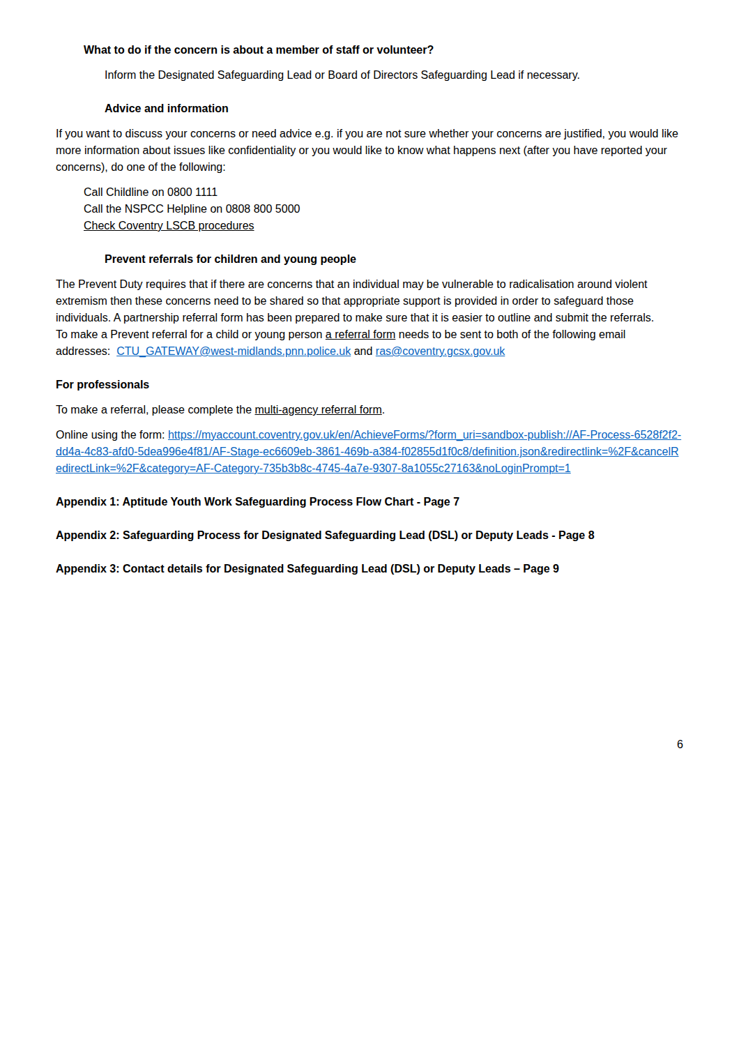What to do if the concern is about a member of staff or volunteer?
Inform the Designated Safeguarding Lead or Board of Directors Safeguarding Lead if necessary.
Advice and information
If you want to discuss your concerns or need advice e.g. if you are not sure whether your concerns are justified, you would like more information about issues like confidentiality or you would like to know what happens next (after you have reported your concerns), do one of the following:
Call Childline on 0800 1111
Call the NSPCC Helpline on 0808 800 5000
Check Coventry LSCB procedures
Prevent referrals for children and young people
The Prevent Duty requires that if there are concerns that an individual may be vulnerable to radicalisation around violent extremism then these concerns need to be shared so that appropriate support is provided in order to safeguard those individuals. A partnership referral form has been prepared to make sure that it is easier to outline and submit the referrals.
To make a Prevent referral for a child or young person a referral form needs to be sent to both of the following email addresses: CTU_GATEWAY@west-midlands.pnn.police.uk and ras@coventry.gcsx.gov.uk
For professionals
To make a referral, please complete the multi-agency referral form.
Online using the form: https://myaccount.coventry.gov.uk/en/AchieveForms/?form_uri=sandbox-publish://AF-Process-6528f2f2-dd4a-4c83-afd0-5dea996e4f81/AF-Stage-ec6609eb-3861-469b-a384-f02855d1f0c8/definition.json&redirectlink=%2F&cancelRedirectLink=%2F&category=AF-Category-735b3b8c-4745-4a7e-9307-8a1055c27163&noLoginPrompt=1
Appendix 1: Aptitude Youth Work Safeguarding Process Flow Chart - Page 7
Appendix 2: Safeguarding Process for Designated Safeguarding Lead (DSL) or Deputy Leads - Page 8
Appendix 3: Contact details for Designated Safeguarding Lead (DSL) or Deputy Leads – Page 9
6